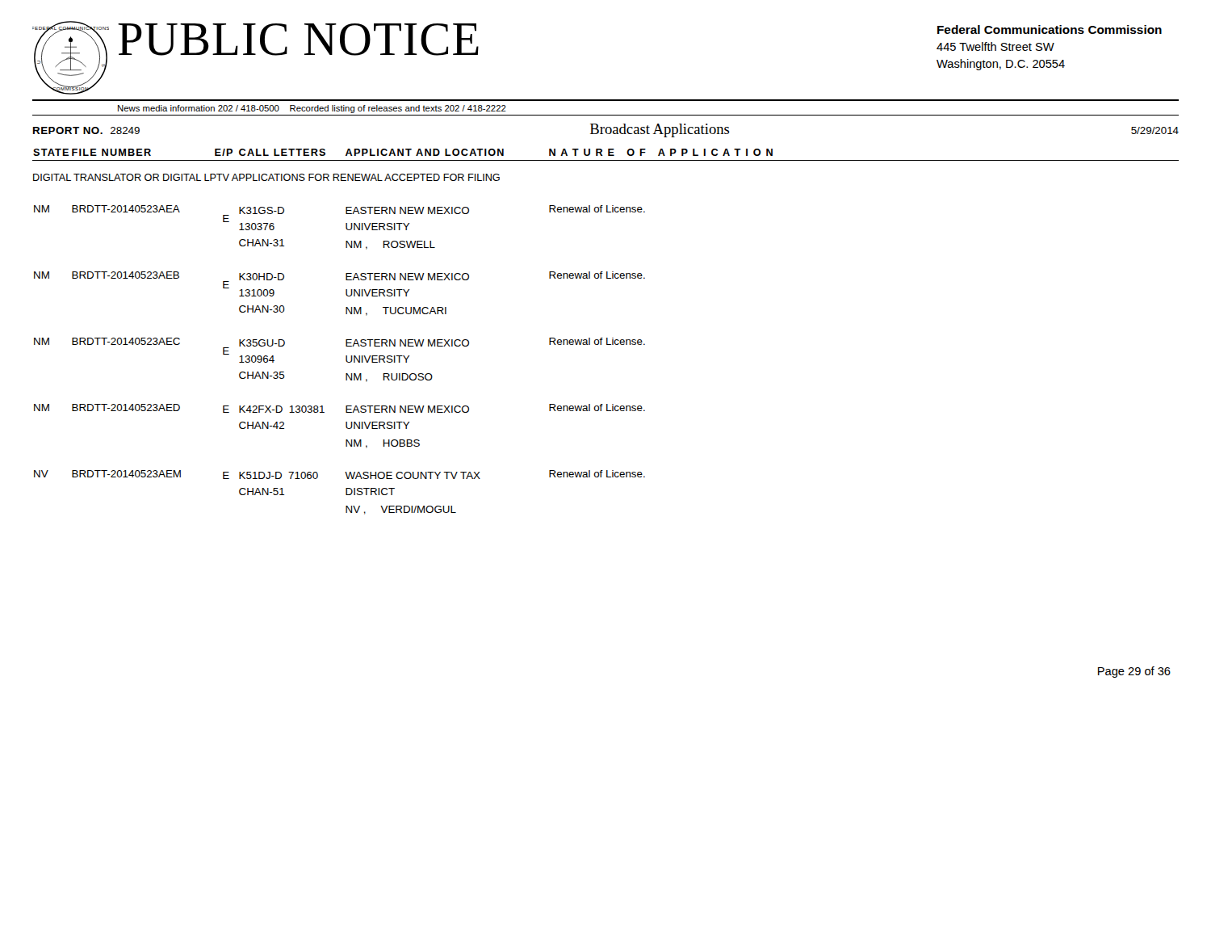FEDERAL COMMUNICATIONS COMMISSION U S
PUBLIC NOTICE
Federal Communications Commission
445 Twelfth Street SW
Washington, D.C. 20554
News media information 202 / 418-0500 Recorded listing of releases and texts 202 / 418-2222
REPORT NO. 28249
Broadcast Applications
5/29/2014
| STATE | FILE NUMBER | E/P | CALL LETTERS | APPLICANT AND LOCATION | N A T U R E O F A P P L I C A T I O N |
| --- | --- | --- | --- | --- | --- |
| DIGITAL TRANSLATOR OR DIGITAL LPTV APPLICATIONS FOR RENEWAL ACCEPTED FOR FILING |
| NM | BRDTT-20140523AEA | E | K31GS-D 130376 CHAN-31 | EASTERN NEW MEXICO UNIVERSITY NM , ROSWELL | Renewal of License. |
| NM | BRDTT-20140523AEB | E | K30HD-D 131009 CHAN-30 | EASTERN NEW MEXICO UNIVERSITY NM , TUCUMCARI | Renewal of License. |
| NM | BRDTT-20140523AEC | E | K35GU-D 130964 CHAN-35 | EASTERN NEW MEXICO UNIVERSITY NM , RUIDOSO | Renewal of License. |
| NM | BRDTT-20140523AED | E | K42FX-D 130381 CHAN-42 | EASTERN NEW MEXICO UNIVERSITY NM , HOBBS | Renewal of License. |
| NV | BRDTT-20140523AEM | E | K51DJ-D 71060 CHAN-51 | WASHOE COUNTY TV TAX DISTRICT NV , VERDI/MOGUL | Renewal of License. |
Page 29 of 36